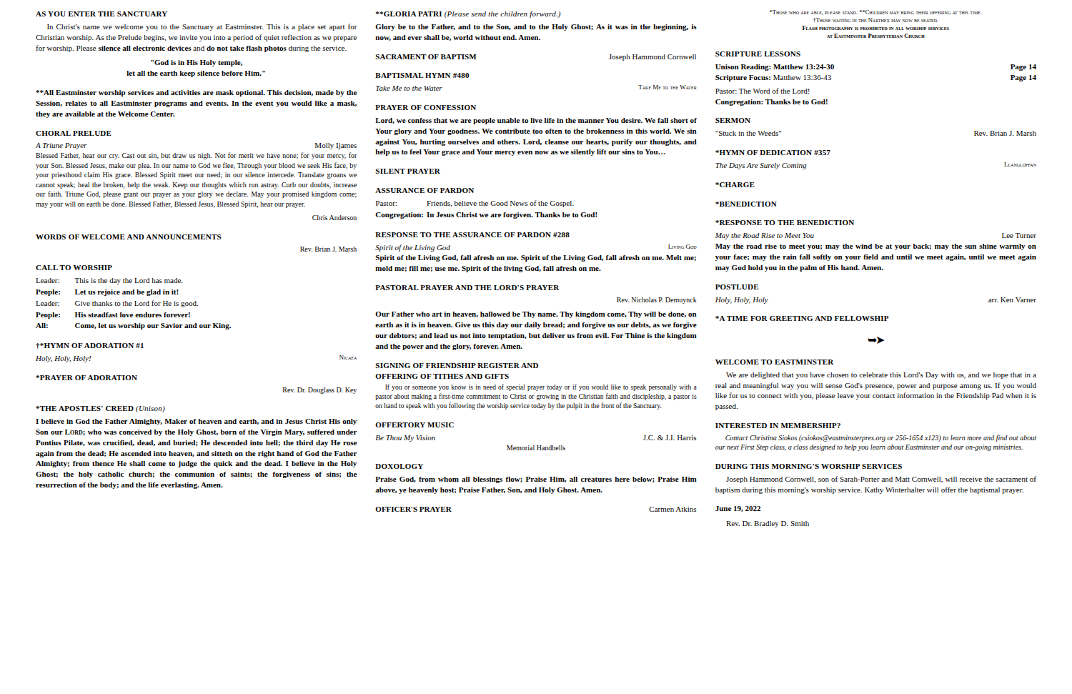As You Enter the Sanctuary
In Christ's name we welcome you to the Sanctuary at Eastminster. This is a place set apart for Christian worship. As the Prelude begins, we invite you into a period of quiet reflection as we prepare for worship. Please silence all electronic devices and do not take flash photos during the service.
"God is in His Holy temple,
let all the earth keep silence before Him."
**All Eastminster worship services and activities are mask optional. This decision, made by the Session, relates to all Eastminster programs and events. In the event you would like a mask, they are available at the Welcome Center.
Choral Prelude
A Triune Prayer Molly Ijames
Blessed Father, hear our cry. Cast out sin, but draw us nigh. Not for merit we have none; for your mercy, for your Son. Blessed Jesus, make our plea. In our name to God we flee, Through your blood we seek His face, by your priesthood claim His grace. Blessed Spirit meet our need; in our silence intercede. Translate groans we cannot speak; heal the broken, help the weak. Keep our thoughts which run astray. Curb our doubts, increase our faith. Triune God, please grant our prayer as your glory we declare. May your promised kingdom come; may your will on earth be done. Blessed Father, Blessed Jesus, Blessed Spirit, hear our prayer.
Chris Anderson
Words of Welcome and Announcements
Rev. Brian J. Marsh
Call to Worship
| Leader: | This is the day the Lord has made. |
| People: | Let us rejoice and be glad in it! |
| Leader: | Give thanks to the Lord for He is good. |
| People: | His steadfast love endures forever! |
| All: | Come, let us worship our Savior and our King. |
†*Hymn of Adoration #1
Holy, Holy, Holy! Nicaea
*Prayer of Adoration
Rev. Dr. Douglass D. Key
*The Apostles' Creed (Unison)
I believe in God the Father Almighty, Maker of heaven and earth, and in Jesus Christ His only Son our Lord; who was conceived by the Holy Ghost, born of the Virgin Mary, suffered under Pontius Pilate, was crucified, dead, and buried; He descended into hell; the third day He rose again from the dead; He ascended into heaven, and sitteth on the right hand of God the Father Almighty; from thence He shall come to judge the quick and the dead. I believe in the Holy Ghost; the holy catholic church; the communion of saints; the forgiveness of sins; the resurrection of the body; and the life everlasting. Amen.
**Gloria Patri (Please send the children forward.)
Glory be to the Father, and to the Son, and to the Holy Ghost; As it was in the beginning, is now, and ever shall be, world without end. Amen.
Sacrament of Baptism Joseph Hammond Cornwell
Baptismal Hymn #480
Take Me to the Water Take Me to the Water
Prayer of Confession
Lord, we confess that we are people unable to live life in the manner You desire. We fall short of Your glory and Your goodness. We contribute too often to the brokenness in this world. We sin against You, hurting ourselves and others. Lord, cleanse our hearts, purify our thoughts, and help us to feel Your grace and Your mercy even now as we silently lift our sins to You…
Silent Prayer
Assurance of Pardon
| Pastor: | Friends, believe the Good News of the Gospel. |
| Congregation: | In Jesus Christ we are forgiven. Thanks be to God! |
Response to the Assurance of Pardon #288
Spirit of the Living God Living God
Spirit of the Living God, fall afresh on me. Spirit of the Living God, fall afresh on me. Melt me; mold me; fill me; use me. Spirit of the living God, fall afresh on me.
Pastoral Prayer and the Lord's Prayer
Rev. Nicholas P. Demuynck
Our Father who art in heaven, hallowed be Thy name. Thy kingdom come, Thy will be done, on earth as it is in heaven. Give us this day our daily bread; and forgive us our debts, as we forgive our debtors; and lead us not into temptation, but deliver us from evil. For Thine is the kingdom and the power and the glory, forever. Amen.
Signing of Friendship Register and
Offering of Tithes and Gifts
If you or someone you know is in need of special prayer today or if you would like to speak personally with a pastor about making a first-time commitment to Christ or growing in the Christian faith and discipleship, a pastor is on hand to speak with you following the worship service today by the pulpit in the front of the Sanctuary.
Offertory Music
Be Thou My Vision J.C. & J.I. Harris
Memorial Handbells
Doxology
Praise God, from whom all blessings flow; Praise Him, all creatures here below; Praise Him above, ye heavenly host; Praise Father, Son, and Holy Ghost. Amen.
Officer's Prayer Carmen Atkins
*Those who are able, please stand. **Children may bring their offering at this time.
†Those waiting in the Narthex may now be seated.
Flash photography is prohibited in all worship services
at Eastminster Presbyterian Church
Scripture Lessons
Unison Reading: Matthew 13:24-30 Page 14
Scripture Focus: Matthew 13:36-43 Page 14
Pastor: The Word of the Lord!
Congregation: Thanks be to God!
Sermon
"Stuck in the Weeds" Rev. Brian J. Marsh
*Hymn of Dedication #357
The Days Are Surely Coming Llangloffan
*Charge
*Benediction
*Response to the Benediction
May the Road Rise to Meet You Lee Turner
May the road rise to meet you; may the wind be at your back; may the sun shine warmly on your face; may the rain fall softly on your field and until we meet again, until we meet again may God hold you in the palm of His hand. Amen.
Postlude
Holy, Holy, Holy arr. Ken Varner
*A Time for Greeting and Fellowship
➥➤
Welcome to Eastminster
We are delighted that you have chosen to celebrate this Lord's Day with us, and we hope that in a real and meaningful way you will sense God's presence, power and purpose among us. If you would like for us to connect with you, please leave your contact information in the Friendship Pad when it is passed.
Interested in Membership?
Contact Christina Siokos (csiokos@eastminsterpres.org or 256-1654 x123) to learn more and find out about our next First Step class, a class designed to help you learn about Eastminster and our on-going ministries.
During This Morning's Worship Services
Joseph Hammond Cornwell, son of Sarah-Porter and Matt Cornwell, will receive the sacrament of baptism during this morning's worship service. Kathy Winterhalter will offer the baptismal prayer.
June 19, 2022
Rev. Dr. Bradley D. Smith